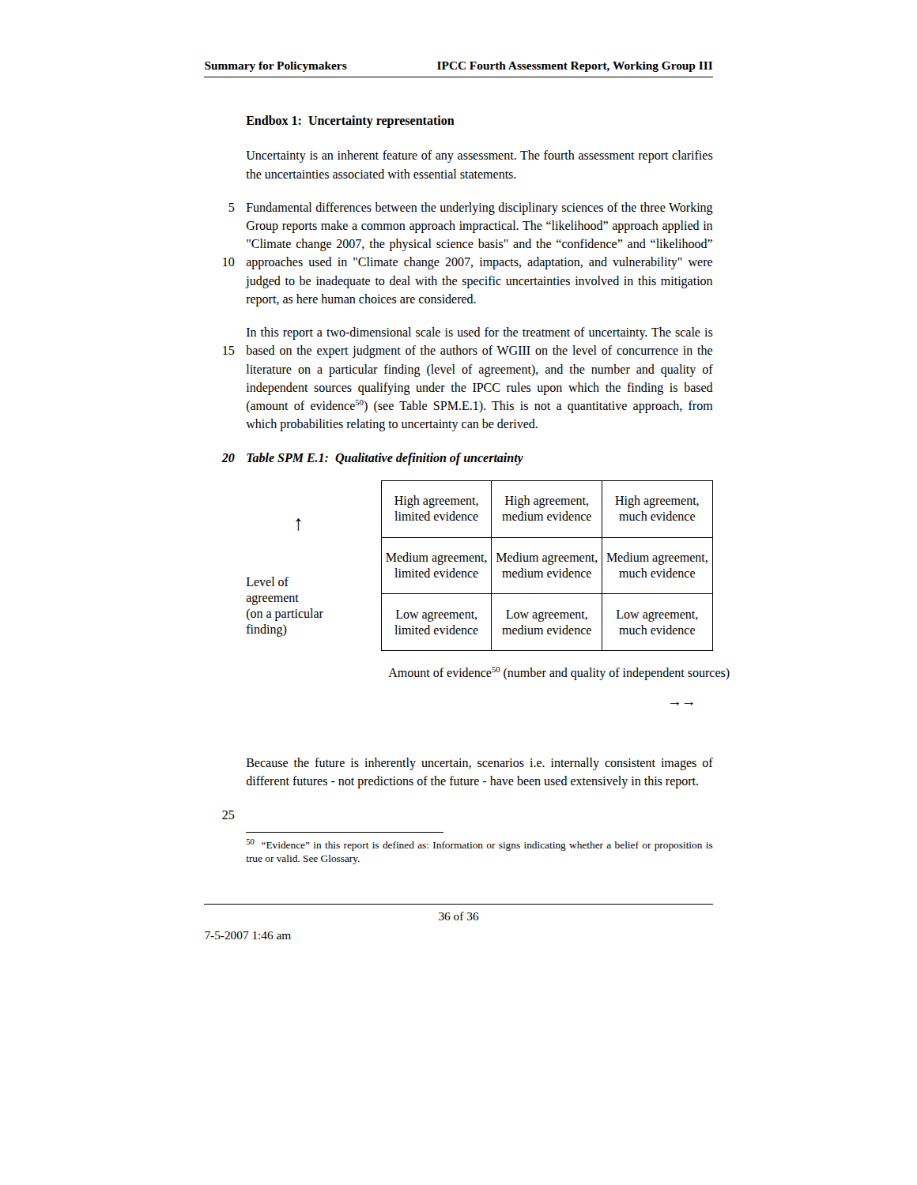Summary for Policymakers
IPCC Fourth Assessment Report, Working Group III
Endbox 1: Uncertainty representation
Uncertainty is an inherent feature of any assessment. The fourth assessment report clarifies the uncertainties associated with essential statements.
5
Fundamental differences between the underlying disciplinary sciences of the three Working Group reports make a common approach impractical. The “likelihood” approach applied in "Climate change 2007, the physical science basis" and the “confidence” and “likelihood” approaches used in "Climate change 2007, impacts, adaptation, and vulnerability" were 10judged to be inadequate to deal with the specific uncertainties involved in this mitigation report, as here human choices are considered.
In this report a two-dimensional scale is used for the treatment of uncertainty. The scale is based on the expert judgment of the authors of WGIII on the level of concurrence in the 15literature on a particular finding (level of agreement), and the number and quality of independent sources qualifying under the IPCC rules upon which the finding is based (amount of evidence50) (see Table SPM.E.1). This is not a quantitative approach, from which probabilities relating to uncertainty can be derived.
20 Table SPM E.1: Qualitative definition of uncertainty
↑
Level of
agreement
(on a particular
finding)
| High agreement, limited evidence | High agreement, medium evidence | High agreement, much evidence |
| Medium agreement, limited evidence | Medium agreement, medium evidence | Medium agreement, much evidence |
| Low agreement, limited evidence | Low agreement, medium evidence | Low agreement, much evidence |
Amount of evidence50 (number and quality of independent sources)
→→
Because the future is inherently uncertain, scenarios i.e. internally consistent images of different futures - not predictions of the future - have been used extensively in this report.
25
50 “Evidence” in this report is defined as: Information or signs indicating whether a belief or proposition is true or valid. See Glossary.
36 of 36
7-5-2007 1:46 am